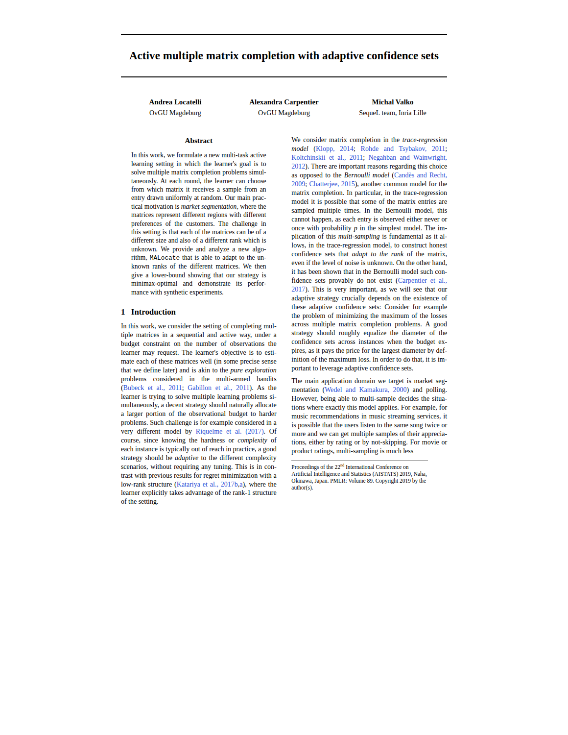Active multiple matrix completion with adaptive confidence sets
Andrea Locatelli OvGU Magdeburg
Alexandra Carpentier OvGU Magdeburg
Michal Valko SequeL team, Inria Lille
Abstract
In this work, we formulate a new multi-task active learning setting in which the learner's goal is to solve multiple matrix completion problems simultaneously. At each round, the learner can choose from which matrix it receives a sample from an entry drawn uniformly at random. Our main practical motivation is market segmentation, where the matrices represent different regions with different preferences of the customers. The challenge in this setting is that each of the matrices can be of a different size and also of a different rank which is unknown. We provide and analyze a new algorithm, MALocate that is able to adapt to the unknown ranks of the different matrices. We then give a lower-bound showing that our strategy is minimax-optimal and demonstrate its performance with synthetic experiments.
1 Introduction
In this work, we consider the setting of completing multiple matrices in a sequential and active way, under a budget constraint on the number of observations the learner may request. The learner's objective is to estimate each of these matrices well (in some precise sense that we define later) and is akin to the pure exploration problems considered in the multi-armed bandits (Bubeck et al., 2011; Gabillon et al., 2011). As the learner is trying to solve multiple learning problems simultaneously, a decent strategy should naturally allocate a larger portion of the observational budget to harder problems. Such challenge is for example considered in a very different model by Riquelme et al. (2017). Of course, since knowing the hardness or complexity of each instance is typically out of reach in practice, a good strategy should be adaptive to the different complexity scenarios, without requiring any tuning. This is in contrast with previous results for regret minimization with a low-rank structure (Katariya et al., 2017b,a), where the learner explicitly takes advantage of the rank-1 structure of the setting.
We consider matrix completion in the trace-regression model (Klopp, 2014; Rohde and Tsybakov, 2011; Koltchinskii et al., 2011; Negahban and Wainwright, 2012). There are important reasons regarding this choice as opposed to the Bernoulli model (Candès and Recht, 2009; Chatterjee, 2015), another common model for the matrix completion. In particular, in the trace-regression model it is possible that some of the matrix entries are sampled multiple times. In the Bernoulli model, this cannot happen, as each entry is observed either never or once with probability p in the simplest model. The implication of this multi-sampling is fundamental as it allows, in the trace-regression model, to construct honest confidence sets that adapt to the rank of the matrix, even if the level of noise is unknown. On the other hand, it has been shown that in the Bernoulli model such confidence sets provably do not exist (Carpentier et al., 2017). This is very important, as we will see that our adaptive strategy crucially depends on the existence of these adaptive confidence sets: Consider for example the problem of minimizing the maximum of the losses across multiple matrix completion problems. A good strategy should roughly equalize the diameter of the confidence sets across instances when the budget expires, as it pays the price for the largest diameter by definition of the maximum loss. In order to do that, it is important to leverage adaptive confidence sets.
The main application domain we target is market segmentation (Wedel and Kamakura, 2000) and polling. However, being able to multi-sample decides the situations where exactly this model applies. For example, for music recommendations in music streaming services, it is possible that the users listen to the same song twice or more and we can get multiple samples of their appreciations, either by rating or by not-skipping. For movie or product ratings, multi-sampling is much less
Proceedings of the 22nd International Conference on Artificial Intelligence and Statistics (AISTATS) 2019, Naha, Okinawa, Japan. PMLR: Volume 89. Copyright 2019 by the author(s).